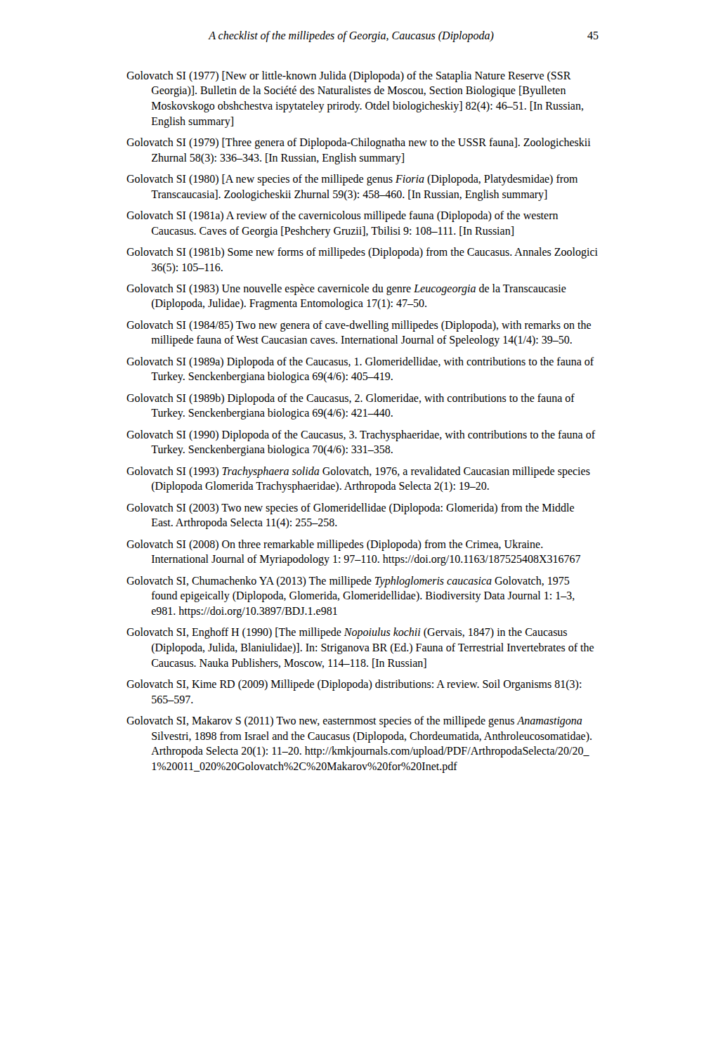A checklist of the millipedes of Georgia, Caucasus (Diplopoda) 45
Golovatch SI (1977) [New or little-known Julida (Diplopoda) of the Sataplia Nature Reserve (SSR Georgia)]. Bulletin de la Société des Naturalistes de Moscou, Section Biologique [Byulleten Moskovskogo obshchestva ispytateley prirody. Otdel biologicheskiy] 82(4): 46–51. [In Russian, English summary]
Golovatch SI (1979) [Three genera of Diplopoda-Chilognatha new to the USSR fauna]. Zoologicheskii Zhurnal 58(3): 336–343. [In Russian, English summary]
Golovatch SI (1980) [A new species of the millipede genus Fioria (Diplopoda, Platydesmidae) from Transcaucasia]. Zoologicheskii Zhurnal 59(3): 458–460. [In Russian, English summary]
Golovatch SI (1981a) A review of the cavernicolous millipede fauna (Diplopoda) of the western Caucasus. Caves of Georgia [Peshchery Gruzii], Tbilisi 9: 108–111. [In Russian]
Golovatch SI (1981b) Some new forms of millipedes (Diplopoda) from the Caucasus. Annales Zoologici 36(5): 105–116.
Golovatch SI (1983) Une nouvelle espèce cavernicole du genre Leucogeorgia de la Transcaucasie (Diplopoda, Julidae). Fragmenta Entomologica 17(1): 47–50.
Golovatch SI (1984/85) Two new genera of cave-dwelling millipedes (Diplopoda), with remarks on the millipede fauna of West Caucasian caves. International Journal of Speleology 14(1/4): 39–50.
Golovatch SI (1989a) Diplopoda of the Caucasus, 1. Glomeridellidae, with contributions to the fauna of Turkey. Senckenbergiana biologica 69(4/6): 405–419.
Golovatch SI (1989b) Diplopoda of the Caucasus, 2. Glomeridae, with contributions to the fauna of Turkey. Senckenbergiana biologica 69(4/6): 421–440.
Golovatch SI (1990) Diplopoda of the Caucasus, 3. Trachysphaeridae, with contributions to the fauna of Turkey. Senckenbergiana biologica 70(4/6): 331–358.
Golovatch SI (1993) Trachysphaera solida Golovatch, 1976, a revalidated Caucasian millipede species (Diplopoda Glomerida Trachysphaeridae). Arthropoda Selecta 2(1): 19–20.
Golovatch SI (2003) Two new species of Glomeridellidae (Diplopoda: Glomerida) from the Middle East. Arthropoda Selecta 11(4): 255–258.
Golovatch SI (2008) On three remarkable millipedes (Diplopoda) from the Crimea, Ukraine. International Journal of Myriapodology 1: 97–110. https://doi.org/10.1163/187525408X316767
Golovatch SI, Chumachenko YA (2013) The millipede Typhloglomeris caucasica Golovatch, 1975 found epigeically (Diplopoda, Glomerida, Glomeridellidae). Biodiversity Data Journal 1: 1–3, e981. https://doi.org/10.3897/BDJ.1.e981
Golovatch SI, Enghoff H (1990) [The millipede Nopoiulus kochii (Gervais, 1847) in the Caucasus (Diplopoda, Julida, Blaniulidae)]. In: Striganova BR (Ed.) Fauna of Terrestrial Invertebrates of the Caucasus. Nauka Publishers, Moscow, 114–118. [In Russian]
Golovatch SI, Kime RD (2009) Millipede (Diplopoda) distributions: A review. Soil Organisms 81(3): 565–597.
Golovatch SI, Makarov S (2011) Two new, easternmost species of the millipede genus Anamastigona Silvestri, 1898 from Israel and the Caucasus (Diplopoda, Chordeumatida, Anthroleucosomatidae). Arthropoda Selecta 20(1): 11–20. http://kmkjournals.com/upload/PDF/ArthropodaSelecta/20/20_1%20011_020%20Golovatch%2C%20Makarov%20for%20Inet.pdf